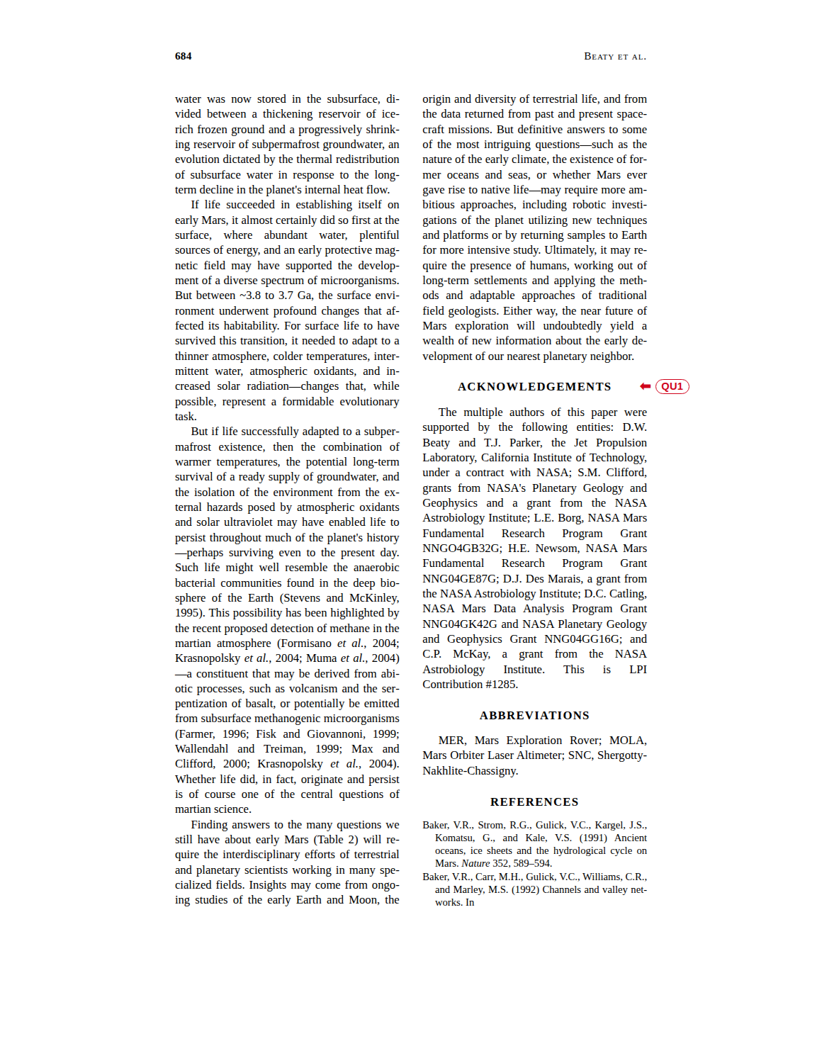684 Beaty et al.
water was now stored in the subsurface, divided between a thickening reservoir of ice-rich frozen ground and a progressively shrinking reservoir of subpermafrost groundwater, an evolution dictated by the thermal redistribution of subsurface water in response to the long-term decline in the planet's internal heat flow.
If life succeeded in establishing itself on early Mars, it almost certainly did so first at the surface, where abundant water, plentiful sources of energy, and an early protective magnetic field may have supported the development of a diverse spectrum of microorganisms. But between ~3.8 to 3.7 Ga, the surface environment underwent profound changes that affected its habitability. For surface life to have survived this transition, it needed to adapt to a thinner atmosphere, colder temperatures, intermittent water, atmospheric oxidants, and increased solar radiation—changes that, while possible, represent a formidable evolutionary task.
But if life successfully adapted to a subpermafrost existence, then the combination of warmer temperatures, the potential long-term survival of a ready supply of groundwater, and the isolation of the environment from the external hazards posed by atmospheric oxidants and solar ultraviolet may have enabled life to persist throughout much of the planet's history—perhaps surviving even to the present day. Such life might well resemble the anaerobic bacterial communities found in the deep biosphere of the Earth (Stevens and McKinley, 1995). This possibility has been highlighted by the recent proposed detection of methane in the martian atmosphere (Formisano et al., 2004; Krasnopolsky et al., 2004; Muma et al., 2004)—a constituent that may be derived from abiotic processes, such as volcanism and the serpentization of basalt, or potentially be emitted from subsurface methanogenic microorganisms (Farmer, 1996; Fisk and Giovannoni, 1999; Wallendahl and Treiman, 1999; Max and Clifford, 2000; Krasnopolsky et al., 2004). Whether life did, in fact, originate and persist is of course one of the central questions of martian science.
Finding answers to the many questions we still have about early Mars (Table 2) will require the interdisciplinary efforts of terrestrial and planetary scientists working in many specialized fields. Insights may come from ongoing studies of the early Earth and Moon, the origin and diversity of terrestrial life, and from the data returned from past and present spacecraft missions. But definitive answers to some of the most intriguing questions—such as the nature of the early climate, the existence of former oceans and seas, or whether Mars ever gave rise to native life—may require more ambitious approaches, including robotic investigations of the planet utilizing new techniques and platforms or by returning samples to Earth for more intensive study. Ultimately, it may require the presence of humans, working out of long-term settlements and applying the methods and adaptable approaches of traditional field geologists. Either way, the near future of Mars exploration will undoubtedly yield a wealth of new information about the early development of our nearest planetary neighbor.
ACKNOWLEDGEMENTS⬅QU1
The multiple authors of this paper were supported by the following entities: D.W. Beaty and T.J. Parker, the Jet Propulsion Laboratory, California Institute of Technology, under a contract with NASA; S.M. Clifford, grants from NASA's Planetary Geology and Geophysics and a grant from the NASA Astrobiology Institute; L.E. Borg, NASA Mars Fundamental Research Program Grant NNGO4GB32G; H.E. Newsom, NASA Mars Fundamental Research Program Grant NNG04GE87G; D.J. Des Marais, a grant from the NASA Astrobiology Institute; D.C. Catling, NASA Mars Data Analysis Program Grant NNG04GK42G and NASA Planetary Geology and Geophysics Grant NNG04GG16G; and C.P. McKay, a grant from the NASA Astrobiology Institute. This is LPI Contribution #1285.
ABBREVIATIONS
MER, Mars Exploration Rover; MOLA, Mars Orbiter Laser Altimeter; SNC, Shergotty-Nakhlite-Chassigny.
REFERENCES
Baker, V.R., Strom, R.G., Gulick, V.C., Kargel, J.S., Komatsu, G., and Kale, V.S. (1991) Ancient oceans, ice sheets and the hydrological cycle on Mars. Nature 352, 589–594.
Baker, V.R., Carr, M.H., Gulick, V.C., Williams, C.R., and Marley, M.S. (1992) Channels and valley networks. In